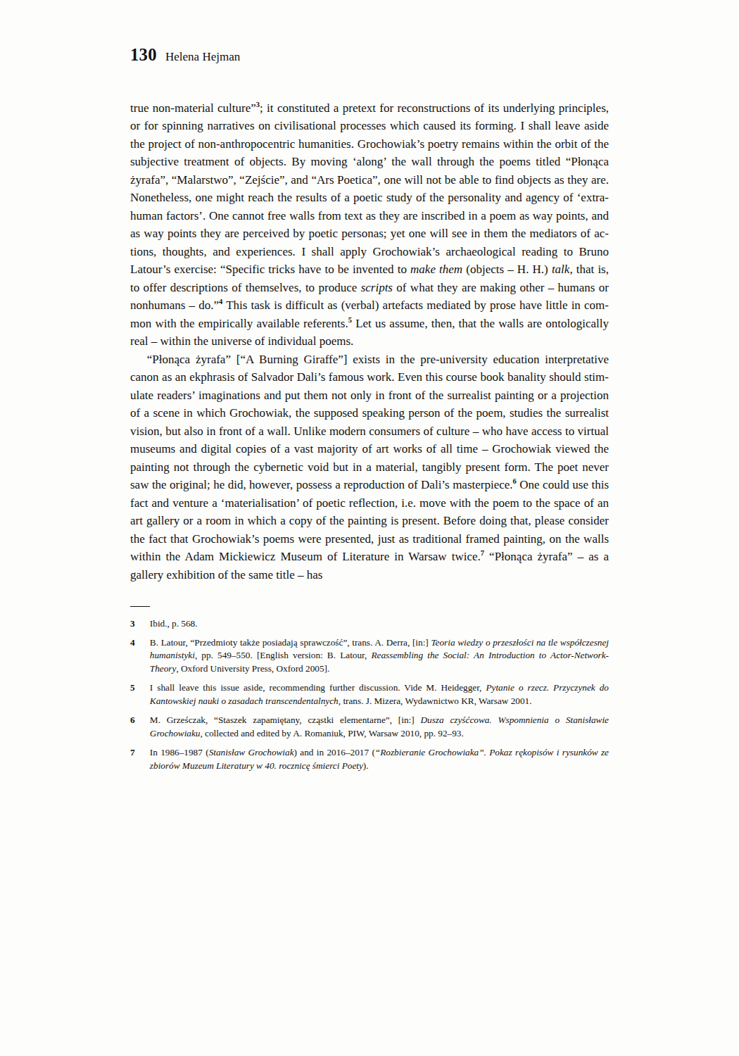130 Helena Hejman
true non-material culture”3; it constituted a pretext for reconstructions of its underlying principles, or for spinning narratives on civilisational processes which caused its forming. I shall leave aside the project of non-anthropocentric humanities. Grochowiak’s poetry remains within the orbit of the subjective treatment of objects. By moving ‘along’ the wall through the poems titled “Płonąca żyrafa”, “Malarstwo”, “Zejście”, and “Ars Poetica”, one will not be able to find objects as they are. Nonetheless, one might reach the results of a poetic study of the personality and agency of ‘extra-human factors’. One cannot free walls from text as they are inscribed in a poem as way points, and as way points they are perceived by poetic personas; yet one will see in them the mediators of actions, thoughts, and experiences. I shall apply Grochowiak’s archaeological reading to Bruno Latour’s exercise: “Specific tricks have to be invented to make them (objects – H. H.) talk, that is, to offer descriptions of themselves, to produce scripts of what they are making other – humans or nonhumans – do.”4 This task is difficult as (verbal) artefacts mediated by prose have little in common with the empirically available referents.5 Let us assume, then, that the walls are ontologically real – within the universe of individual poems.
“Płonąca żyrafa” [“A Burning Giraffe”] exists in the pre-university education interpretative canon as an ekphrasis of Salvador Dali’s famous work. Even this course book banality should stimulate readers’ imaginations and put them not only in front of the surrealist painting or a projection of a scene in which Grochowiak, the supposed speaking person of the poem, studies the surrealist vision, but also in front of a wall. Unlike modern consumers of culture – who have access to virtual museums and digital copies of a vast majority of art works of all time – Grochowiak viewed the painting not through the cybernetic void but in a material, tangibly present form. The poet never saw the original; he did, however, possess a reproduction of Dali’s masterpiece.6 One could use this fact and venture a ‘materialisation’ of poetic reflection, i.e. move with the poem to the space of an art gallery or a room in which a copy of the painting is present. Before doing that, please consider the fact that Grochowiak’s poems were presented, just as traditional framed painting, on the walls within the Adam Mickiewicz Museum of Literature in Warsaw twice.7 “Płonąca żyrafa” – as a gallery exhibition of the same title – has
3 Ibid., p. 568.
4 B. Latour, “Przedmioty także posiadają sprawczość”, trans. A. Derra, [in:] Teoria wiedzy o przeszłości na tle współczesnej humanistyki, pp. 549–550. [English version: B. Latour, Reassembling the Social: An Introduction to Actor-Network-Theory, Oxford University Press, Oxford 2005].
5 I shall leave this issue aside, recommending further discussion. Vide M. Heidegger, Pytanie o rzecz. Przyczynek do Kantowskiej nauki o zasadach transcendentalnych, trans. J. Mizera, Wydawnictwo KR, Warsaw 2001.
6 M. Grześczak, “Staszek zapamiętany, cząstki elementarne”, [in:] Dusza czyśćcowa. Wspomnienia o Stanisławie Grochowiaku, collected and edited by A. Romaniuk, PIW, Warsaw 2010, pp. 92–93.
7 In 1986–1987 (Stanisław Grochowiak) and in 2016–2017 (“Rozbieranie Grochowiaka”. Pokaz rękopisów i rysunków ze zbiorów Muzeum Literatury w 40. rocznicę śmierci Poety).